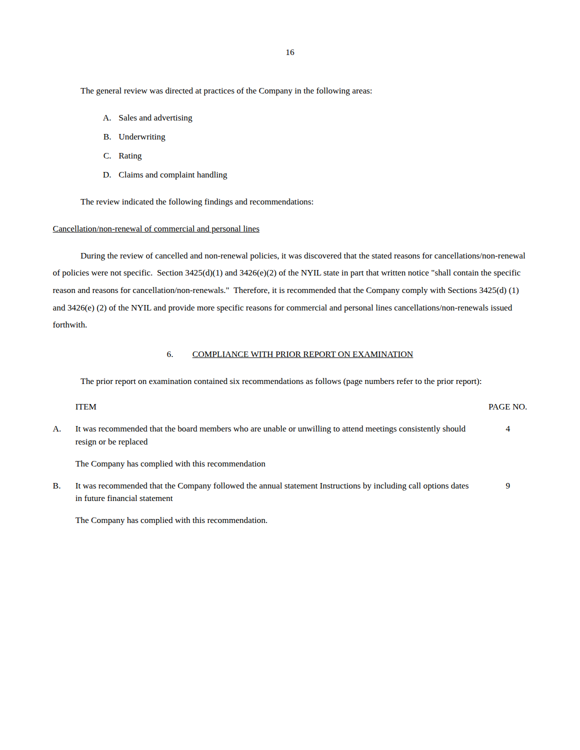16
The general review was directed at practices of the Company in the following areas:
Sales and advertising
Underwriting
Rating
Claims and complaint handling
The review indicated the following findings and recommendations:
Cancellation/non-renewal of commercial and personal lines
During the review of cancelled and non-renewal policies, it was discovered that the stated reasons for cancellations/non-renewal of policies were not specific. Section 3425(d)(1) and 3426(e)(2) of the NYIL state in part that written notice "shall contain the specific reason and reasons for cancellation/non-renewals." Therefore, it is recommended that the Company comply with Sections 3425(d) (1) and 3426(e) (2) of the NYIL and provide more specific reasons for commercial and personal lines cancellations/non-renewals issued forthwith.
6. COMPLIANCE WITH PRIOR REPORT ON EXAMINATION
The prior report on examination contained six recommendations as follows (page numbers refer to the prior report):
| ITEM | PAGE NO. |
| --- | --- |
| A. | It was recommended that the board members who are unable or unwilling to attend meetings consistently should resign or be replaced | 4 |
| | The Company has complied with this recommendation |
| B. | It was recommended that the Company followed the annual statement Instructions by including call options dates in future financial statement | 9 |
| | The Company has complied with this recommendation. |